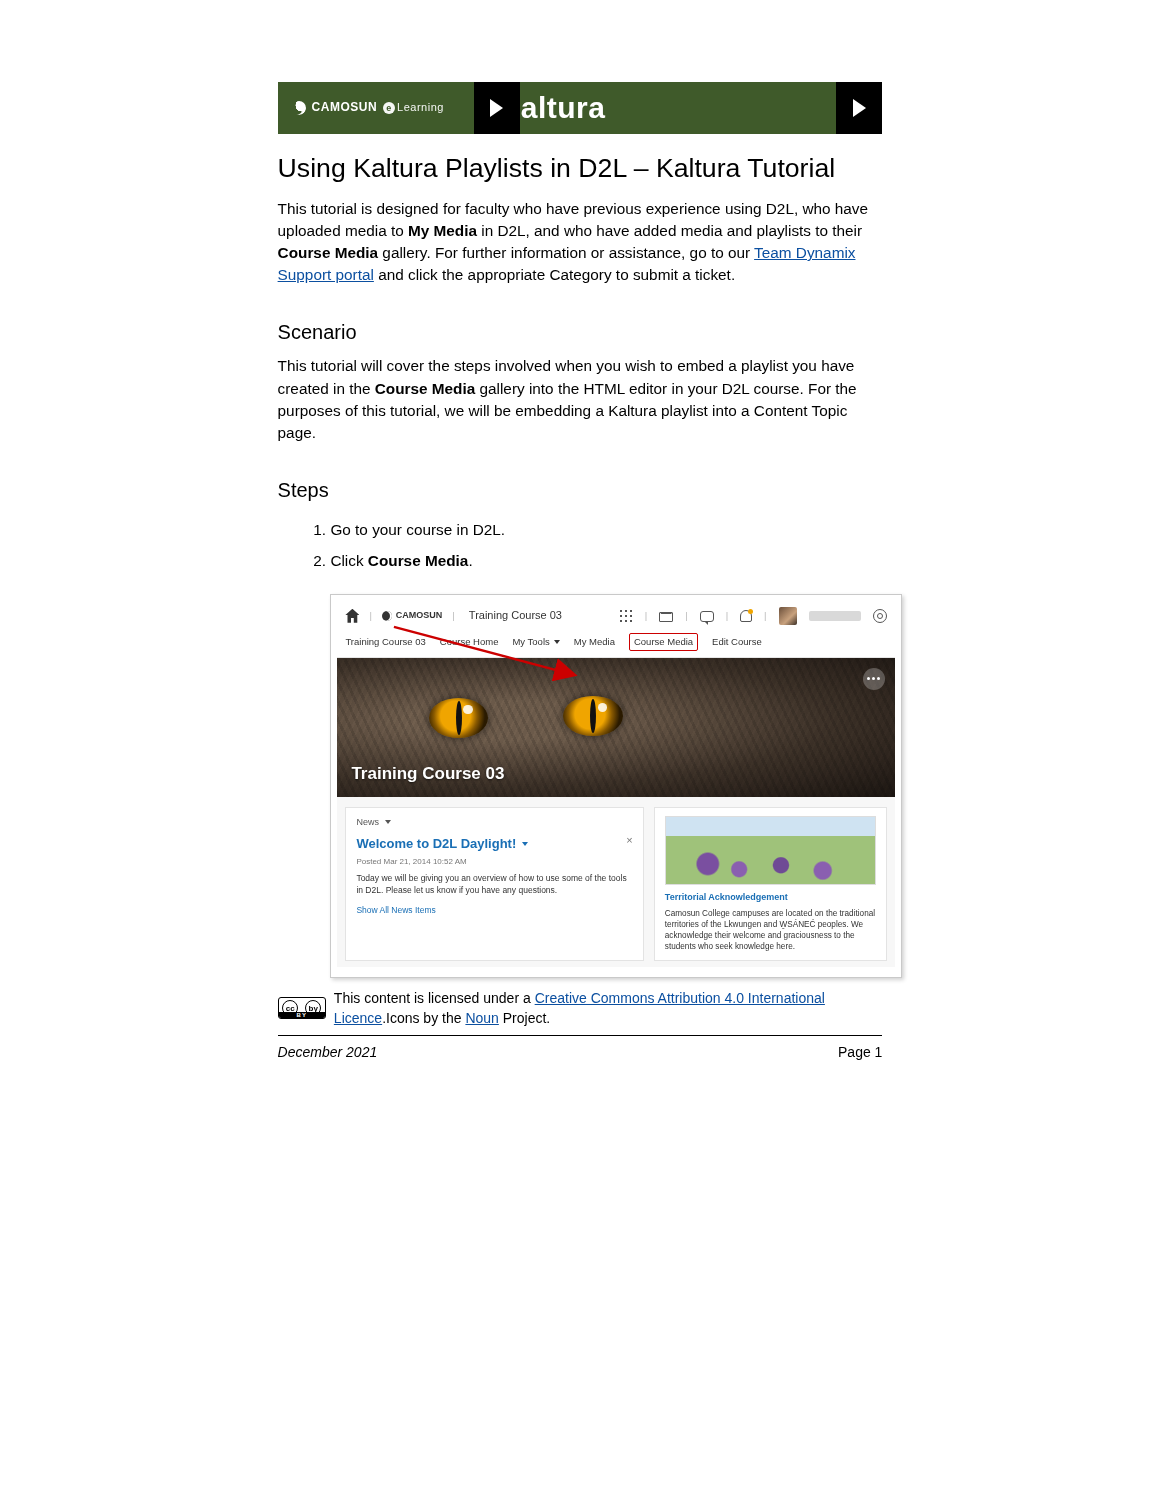CAMOSUN e Learning
Kaltura
Using Kaltura Playlists in D2L – Kaltura Tutorial
This tutorial is designed for faculty who have previous experience using D2L, who have uploaded media to My Media in D2L, and who have added media and playlists to their Course Media gallery. For further information or assistance, go to our Team Dynamix Support portal and click the appropriate Category to submit a ticket.
Scenario
This tutorial will cover the steps involved when you wish to embed a playlist you have created in the Course Media gallery into the HTML editor in your D2L course. For the purposes of this tutorial, we will be embedding a Kaltura playlist into a Content Topic page.
Steps
Go to your course in D2L.
Click Course Media.
| CAMOSUN | Training Course 03 | | | |
Training Course 03 Course Home My Tools My Media Course Media Edit Course
Training Course 03
News
×
Welcome to D2L Daylight!
Posted Mar 21, 2014 10:52 AM
Today we will be giving you an overview of how to use some of the tools in D2L. Please let us know if you have any questions.
Show All News Items
Territorial Acknowledgement
Camosun College campuses are located on the traditional territories of the Lkwungen and W̱SÁNEĆ peoples. We acknowledge their welcome and graciousness to the students who seek knowledge here.
cc by BY This content is licensed under a Creative Commons Attribution 4.0 International Licence.Icons by the Noun Project.
December 2021 Page 1